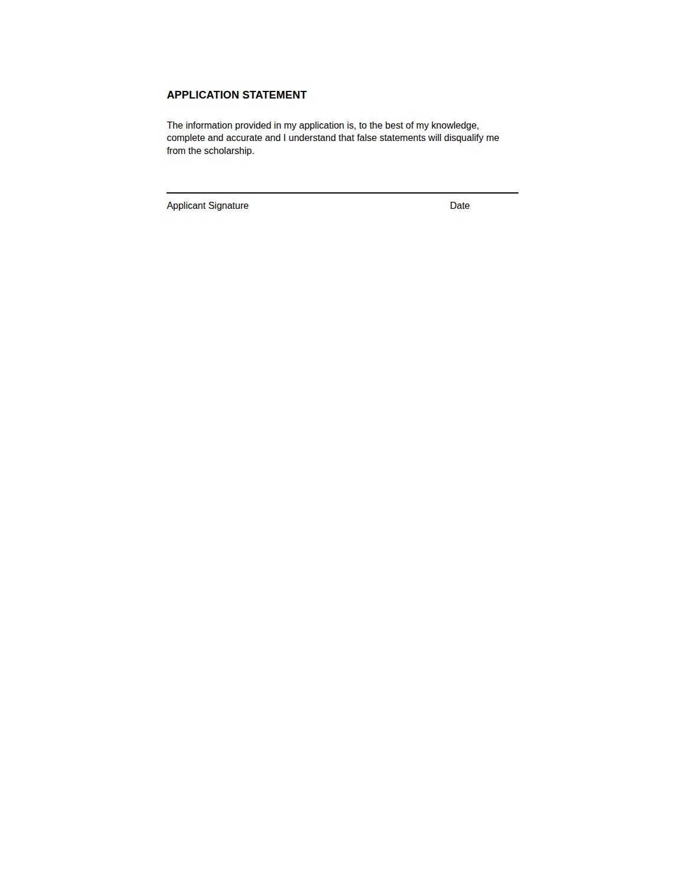APPLICATION STATEMENT
The information provided in my application is, to the best of my knowledge, complete and accurate and I understand that false statements will disqualify me from the scholarship.
Applicant Signature Date